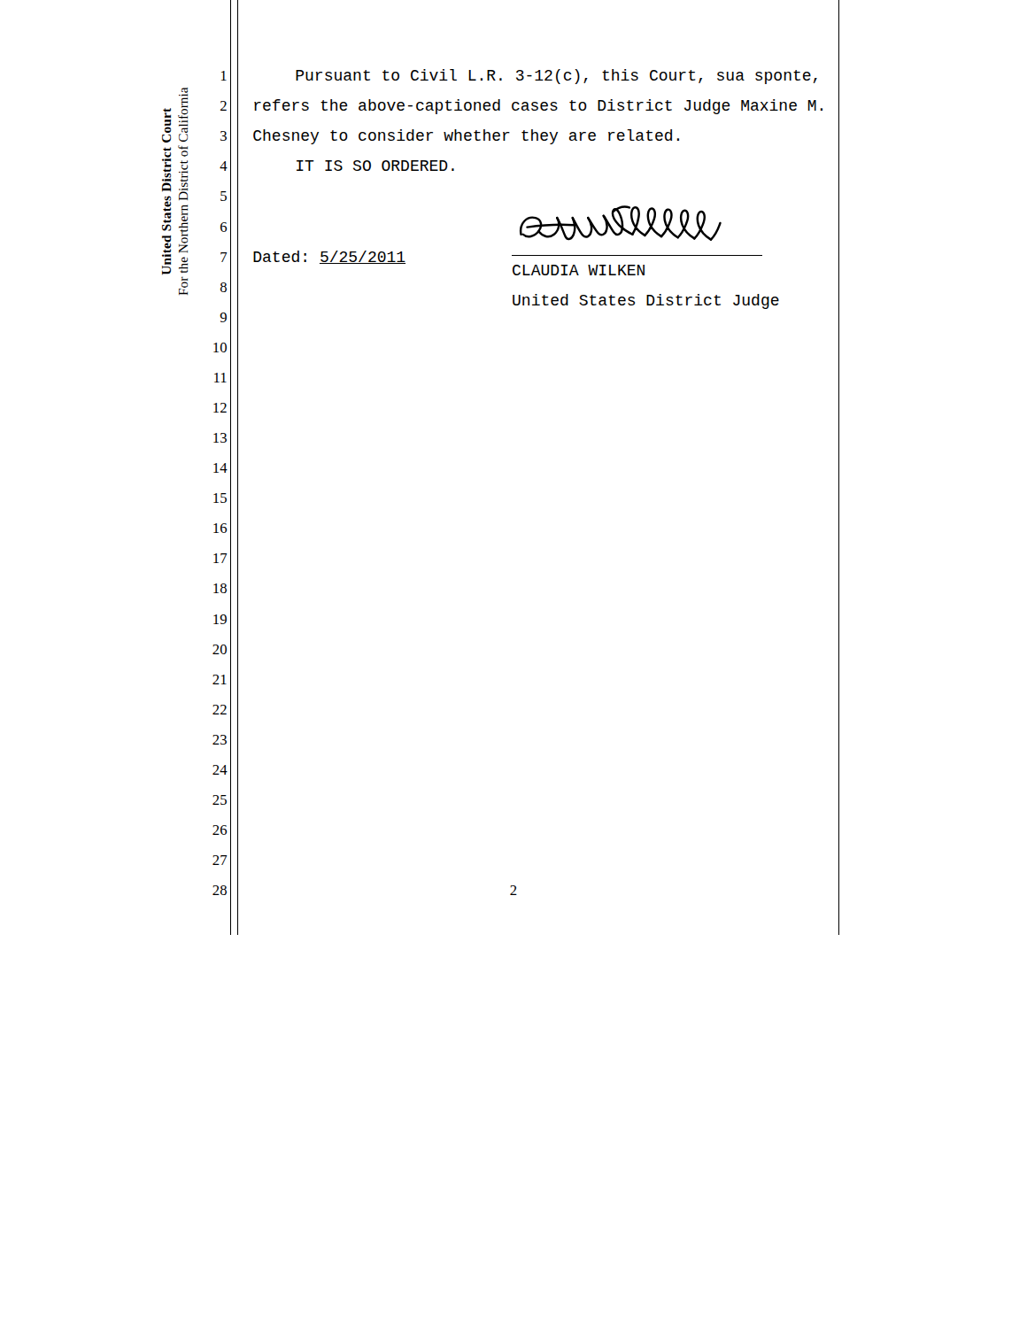United States District Court
For the Northern District of California
1
2
3
4
5
6
7
8
9
10
11
12
13
14
15
16
17
18
19
20
21
22
23
24
25
26
27
28
Pursuant to Civil L.R. 3-12(c), this Court, sua sponte, refers the above-captioned cases to District Judge Maxine M. Chesney to consider whether they are related.
IT IS SO ORDERED.
Dated: 5/25/2011
CLAUDIA WILKEN
United States District Judge
2